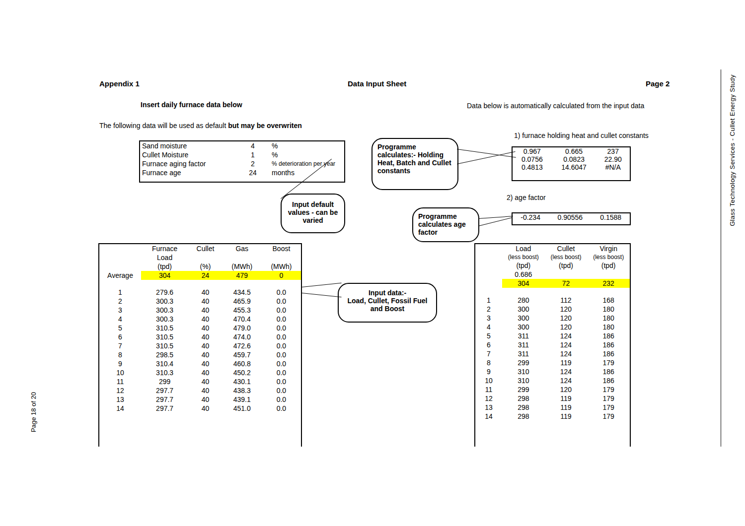Glass Technology Services - Cullet Energy Study
Page 18 of 20
Appendix 1
Data Input Sheet
Page 2
Insert daily furnace data below
Data below is automatically calculated from the input data
The following data will be used as default but may be overwriten
1) furnace holding heat and cullet constants
2) age factor
| Sand moisture | 4 | % |
| Cullet Moisture | 1 | % |
| Furnace aging factor | 2 | % deterioration per year |
| Furnace age | 24 | months |
Programme calculates:- Holding Heat, Batch and Cullet constants
Input default values - can be varied
Programme calculates age factor
Input data:-
Load, Cullet, Fossil Fuel and Boost
| 0.967 | 0.665 | 237 |
| 0.0756 | 0.0823 | 22.90 |
| 0.4813 | 14.6047 | #N/A |
| -0.234 | 0.90556 | 0.1588 |
| | Furnace | Cullet | Gas | Boost |
| | Load | | | |
| | (tpd) | (%) | (MWh) | (MWh) |
| Average | 304 | 24 | 479 | 0 |
| 1 | 279.6 | 40 | 434.5 | 0.0 |
| 2 | 300.3 | 40 | 465.9 | 0.0 |
| 3 | 300.3 | 40 | 455.3 | 0.0 |
| 4 | 300.3 | 40 | 470.4 | 0.0 |
| 5 | 310.5 | 40 | 479.0 | 0.0 |
| 6 | 310.5 | 40 | 474.0 | 0.0 |
| 7 | 310.5 | 40 | 472.6 | 0.0 |
| 8 | 298.5 | 40 | 459.7 | 0.0 |
| 9 | 310.4 | 40 | 460.8 | 0.0 |
| 10 | 310.3 | 40 | 450.2 | 0.0 |
| 11 | 299 | 40 | 430.1 | 0.0 |
| 12 | 297.7 | 40 | 438.3 | 0.0 |
| 13 | 297.7 | 40 | 439.1 | 0.0 |
| 14 | 297.7 | 40 | 451.0 | 0.0 |
| | Load | Cullet | Virgin |
| | (less boost) | (less boost) | (less boost) |
| | (tpd) | (tpd) | (tpd) |
| | 0.686 | | |
| | 304 | 72 | 232 |
| 1 | 280 | 112 | 168 |
| 2 | 300 | 120 | 180 |
| 3 | 300 | 120 | 180 |
| 4 | 300 | 120 | 180 |
| 5 | 311 | 124 | 186 |
| 6 | 311 | 124 | 186 |
| 7 | 311 | 124 | 186 |
| 8 | 299 | 119 | 179 |
| 9 | 310 | 124 | 186 |
| 10 | 310 | 124 | 186 |
| 11 | 299 | 120 | 179 |
| 12 | 298 | 119 | 179 |
| 13 | 298 | 119 | 179 |
| 14 | 298 | 119 | 179 |